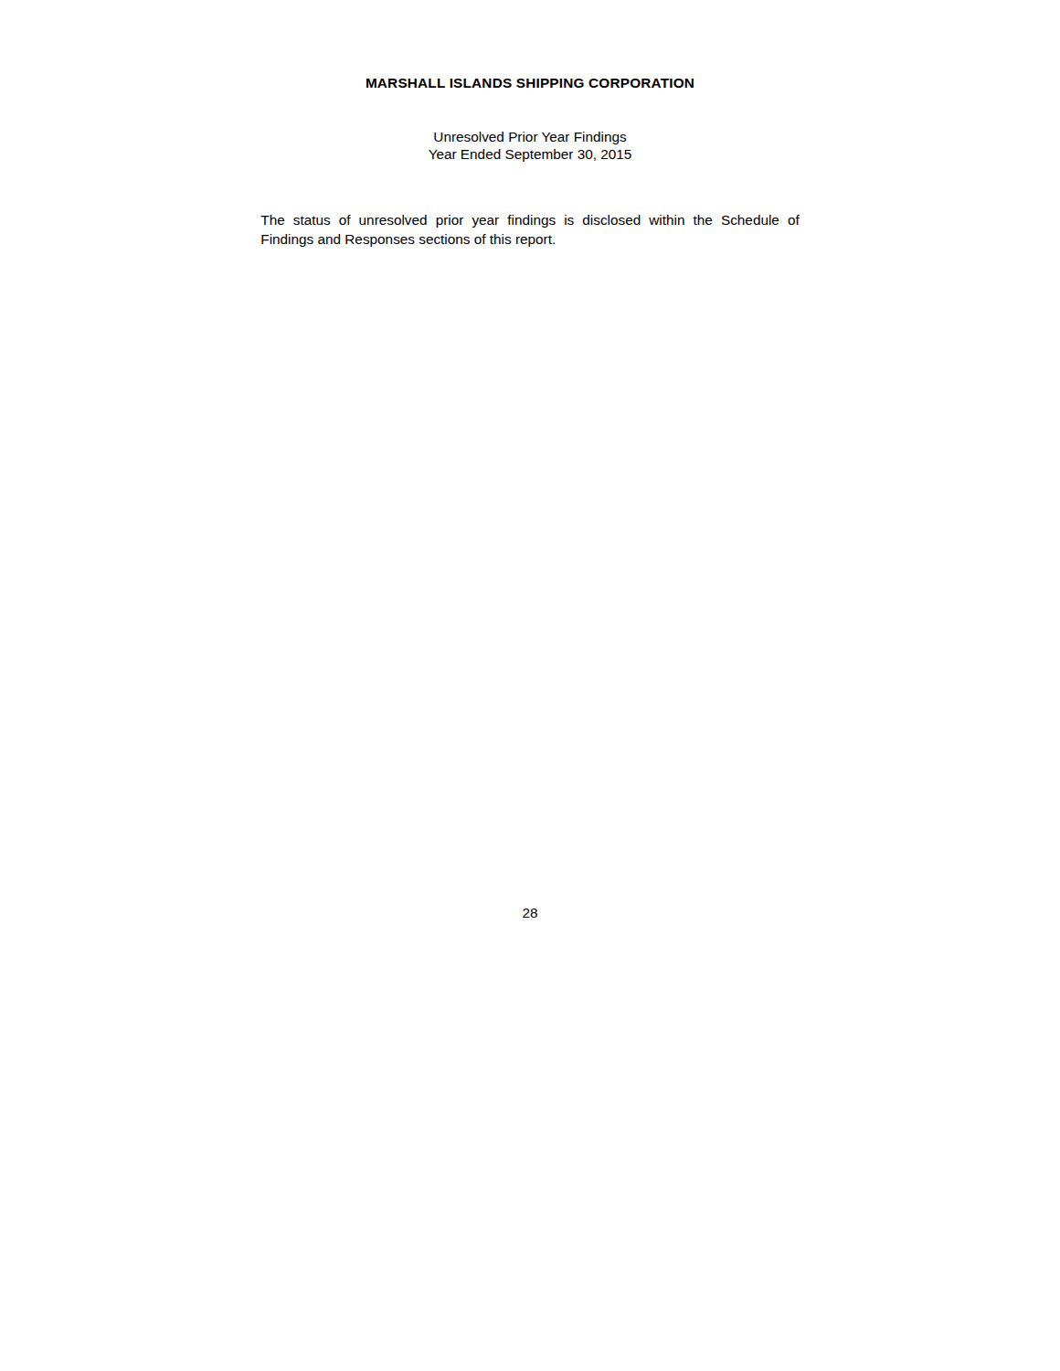MARSHALL ISLANDS SHIPPING CORPORATION
Unresolved Prior Year Findings
Year Ended September 30, 2015
The status of unresolved prior year findings is disclosed within the Schedule of Findings and Responses sections of this report.
28